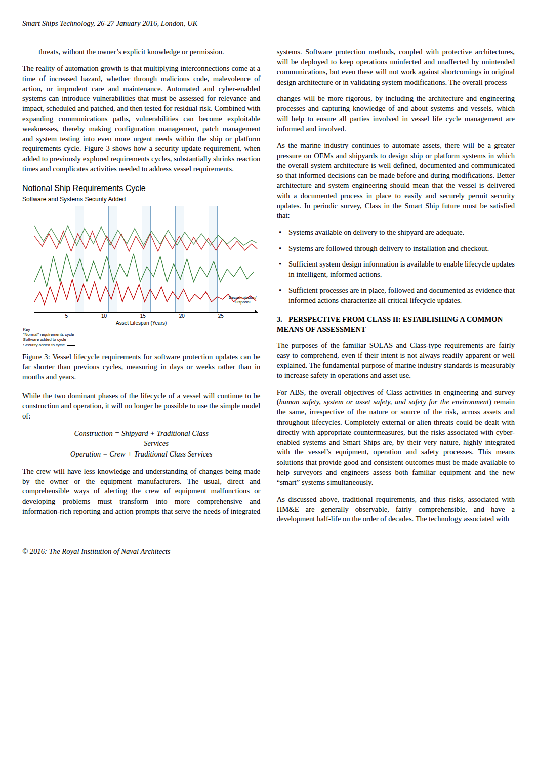Smart Ships Technology, 26-27 January 2016, London, UK
threats, without the owner’s explicit knowledge or permission.
The reality of automation growth is that multiplying interconnections come at a time of increased hazard, whether through malicious code, malevolence of action, or imprudent care and maintenance. Automated and cyber-enabled systems can introduce vulnerabilities that must be assessed for relevance and impact, scheduled and patched, and then tested for residual risk. Combined with expanding communications paths, vulnerabilities can become exploitable weaknesses, thereby making configuration management, patch management and system testing into even more urgent needs within the ship or platform requirements cycle. Figure 3 shows how a security update requirement, when added to previously explored requirements cycles, substantially shrinks reaction times and complicates activities needed to address vessel requirements.
Notional Ship Requirements Cycle
Software and Systems Security Added
System Requirements
Decommission/
Disposal
510152025
Asset Lifespan (Years)
Key
"Normal" requirements cycle
Software added to cycle
Security added to cycle
Figure 3: Vessel lifecycle requirements for software protection updates can be far shorter than previous cycles, measuring in days or weeks rather than in months and years.
While the two dominant phases of the lifecycle of a vessel will continue to be construction and operation, it will no longer be possible to use the simple model of:
Construction = Shipyard + Traditional Class Services Operation = Crew + Traditional Class Services
The crew will have less knowledge and understanding of changes being made by the owner or the equipment manufacturers. The usual, direct and comprehensible ways of alerting the crew of equipment malfunctions or developing problems must transform into more comprehensive and information-rich reporting and action prompts that serve the needs of integrated systems. Software protection methods, coupled with protective architectures, will be deployed to keep operations uninfected and unaffected by unintended communications, but even these will not work against shortcomings in original design architecture or in validating system modifications. The overall process
changes will be more rigorous, by including the architecture and engineering processes and capturing knowledge of and about systems and vessels, which will help to ensure all parties involved in vessel life cycle management are informed and involved.
As the marine industry continues to automate assets, there will be a greater pressure on OEMs and shipyards to design ship or platform systems in which the overall system architecture is well defined, documented and communicated so that informed decisions can be made before and during modifications. Better architecture and system engineering should mean that the vessel is delivered with a documented process in place to easily and securely permit security updates. In periodic survey, Class in the Smart Ship future must be satisfied that:
Systems available on delivery to the shipyard are adequate.
Systems are followed through delivery to installation and checkout.
Sufficient system design information is available to enable lifecycle updates in intelligent, informed actions.
Sufficient processes are in place, followed and documented as evidence that informed actions characterize all critical lifecycle updates.
3. PERSPECTIVE FROM CLASS II: ESTABLISHING A COMMON MEANS OF ASSESSMENT
The purposes of the familiar SOLAS and Class-type requirements are fairly easy to comprehend, even if their intent is not always readily apparent or well explained. The fundamental purpose of marine industry standards is measurably to increase safety in operations and asset use.
For ABS, the overall objectives of Class activities in engineering and survey (human safety, system or asset safety, and safety for the environment) remain the same, irrespective of the nature or source of the risk, across assets and throughout lifecycles. Completely external or alien threats could be dealt with directly with appropriate countermeasures, but the risks associated with cyber-enabled systems and Smart Ships are, by their very nature, highly integrated with the vessel’s equipment, operation and safety processes. This means solutions that provide good and consistent outcomes must be made available to help surveyors and engineers assess both familiar equipment and the new “smart” systems simultaneously.
As discussed above, traditional requirements, and thus risks, associated with HM&E are generally observable, fairly comprehensible, and have a development half-life on the order of decades. The technology associated with
© 2016: The Royal Institution of Naval Architects